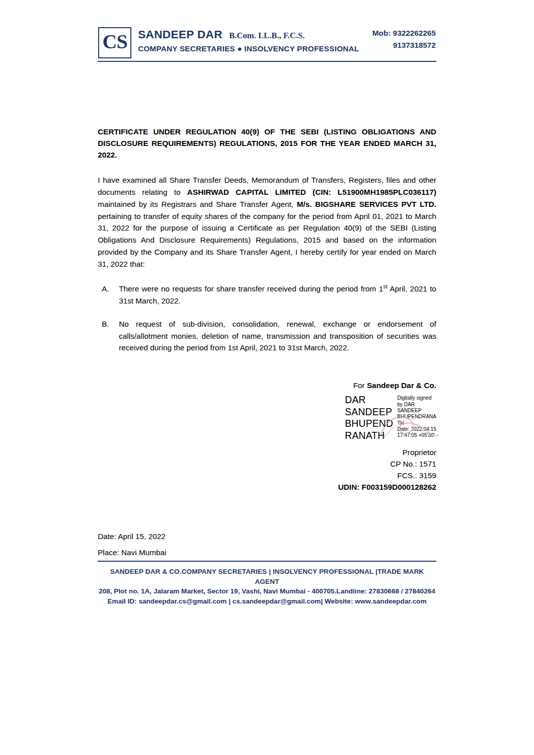| CS | SANDEEP DAR B.Com. LL.B., F.C.S. COMPANY SECRETARIES ● INSOLVENCY PROFESSIONAL | Mob: 9322262265 9137318572 |
CERTIFICATE UNDER REGULATION 40(9) OF THE SEBI (LISTING OBLIGATIONS AND DISCLOSURE REQUIREMENTS) REGULATIONS, 2015 FOR THE YEAR ENDED MARCH 31, 2022.
I have examined all Share Transfer Deeds, Memorandum of Transfers, Registers, files and other documents relating to ASHIRWAD CAPITAL LIMITED (CIN: L51900MH1985PLC036117) maintained by its Registrars and Share Transfer Agent, M/s. BIGSHARE SERVICES PVT LTD. pertaining to transfer of equity shares of the company for the period from April 01, 2021 to March 31, 2022 for the purpose of issuing a Certificate as per Regulation 40(9) of the SEBI (Listing Obligations And Disclosure Requirements) Regulations, 2015 and based on the information provided by the Company and its Share Transfer Agent, I hereby certify for year ended on March 31, 2022 that:
A.
There were no requests for share transfer received during the period from 1st April, 2021 to 31st March, 2022.
B.
No request of sub-division, consolidation, renewal, exchange or endorsement of calls/allotment monies, deletion of name, transmission and transposition of securities was received during the period from 1st April, 2021 to 31st March, 2022.
For Sandeep Dar & Co.
DAR
SANDEEP
BHUPEND
RANATH
Digitally signed
by DAR
SANDEEP
BHUPENDRANA
TH
Date: 2022.04.15
17:47:05 +05'30'
Proprietor
CP No.: 1571
FCS.: 3159
UDIN: F003159D000128262
Date: April 15, 2022
Place: Navi Mumbai
SANDEEP DAR & CO.COMPANY SECRETARIES | INSOLVENCY PROFESSIONAL |TRADE MARK AGENT
208, Plot no. 1A, Jalaram Market, Sector 19, Vashi, Navi Mumbai - 400705.Landline: 27830668 / 27840264
Email ID: sandeepdar.cs@gmail.com | cs.sandeepdar@gmail.com| Website: www.sandeepdar.com